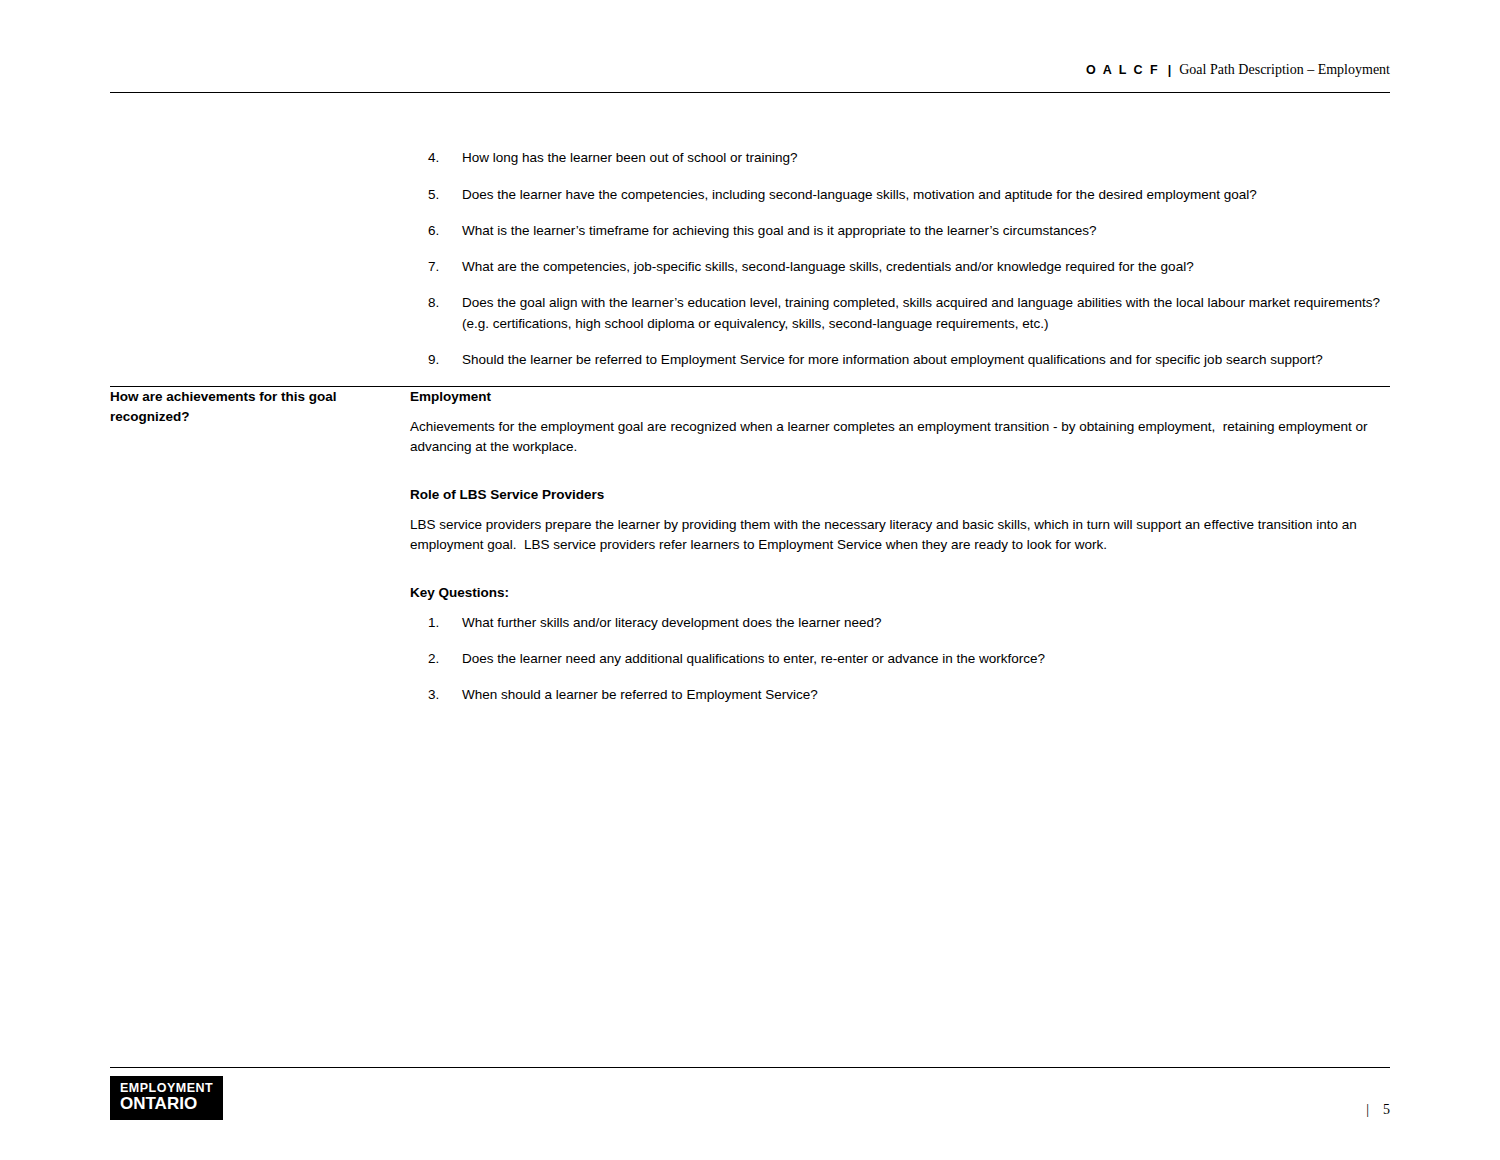O A L C F|Goal Path Description – Employment
| | 4. How long has the learner been out of school or training? 5. Does the learner have the competencies, including second-language skills, motivation and aptitude for the desired employment goal? 6. What is the learner’s timeframe for achieving this goal and is it appropriate to the learner’s circumstances? 7. What are the competencies, job-specific skills, second-language skills, credentials and/or knowledge required for the goal? 8. Does the goal align with the learner’s education level, training completed, skills acquired and language abilities with the local labour market requirements? (e.g. certifications, high school diploma or equivalency, skills, second-language requirements, etc.) 9. Should the learner be referred to Employment Service for more information about employment qualifications and for specific job search support? |
| How are achievements for this goal recognized? | Employment Achievements for the employment goal are recognized when a learner completes an employment transition - by obtaining employment, retaining employment or advancing at the workplace. Role of LBS Service Providers LBS service providers prepare the learner by providing them with the necessary literacy and basic skills, which in turn will support an effective transition into an employment goal. LBS service providers refer learners to Employment Service when they are ready to look for work. Key Questions: 1. What further skills and/or literacy development does the learner need? 2. Does the learner need any additional qualifications to enter, re-enter or advance in the workforce? 3. When should a learner be referred to Employment Service? |
EMPLOYMENT ONTARIO
|5